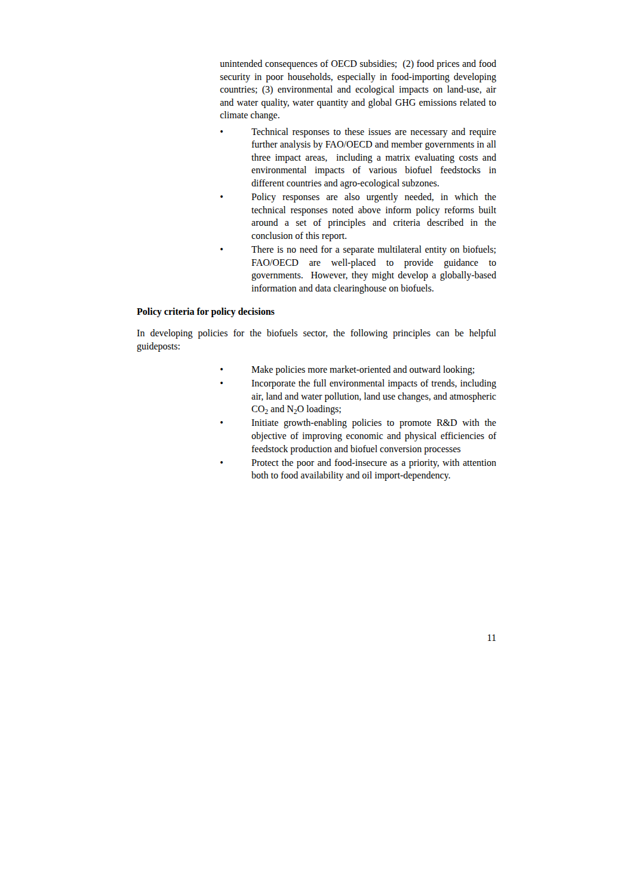unintended consequences of OECD subsidies; (2) food prices and food security in poor households, especially in food-importing developing countries; (3) environmental and ecological impacts on land-use, air and water quality, water quantity and global GHG emissions related to climate change.
Technical responses to these issues are necessary and require further analysis by FAO/OECD and member governments in all three impact areas, including a matrix evaluating costs and environmental impacts of various biofuel feedstocks in different countries and agro-ecological subzones.
Policy responses are also urgently needed, in which the technical responses noted above inform policy reforms built around a set of principles and criteria described in the conclusion of this report.
There is no need for a separate multilateral entity on biofuels; FAO/OECD are well-placed to provide guidance to governments. However, they might develop a globally-based information and data clearinghouse on biofuels.
Policy criteria for policy decisions
In developing policies for the biofuels sector, the following principles can be helpful guideposts:
Make policies more market-oriented and outward looking;
Incorporate the full environmental impacts of trends, including air, land and water pollution, land use changes, and atmospheric CO2 and N2O loadings;
Initiate growth-enabling policies to promote R&D with the objective of improving economic and physical efficiencies of feedstock production and biofuel conversion processes
Protect the poor and food-insecure as a priority, with attention both to food availability and oil import-dependency.
11